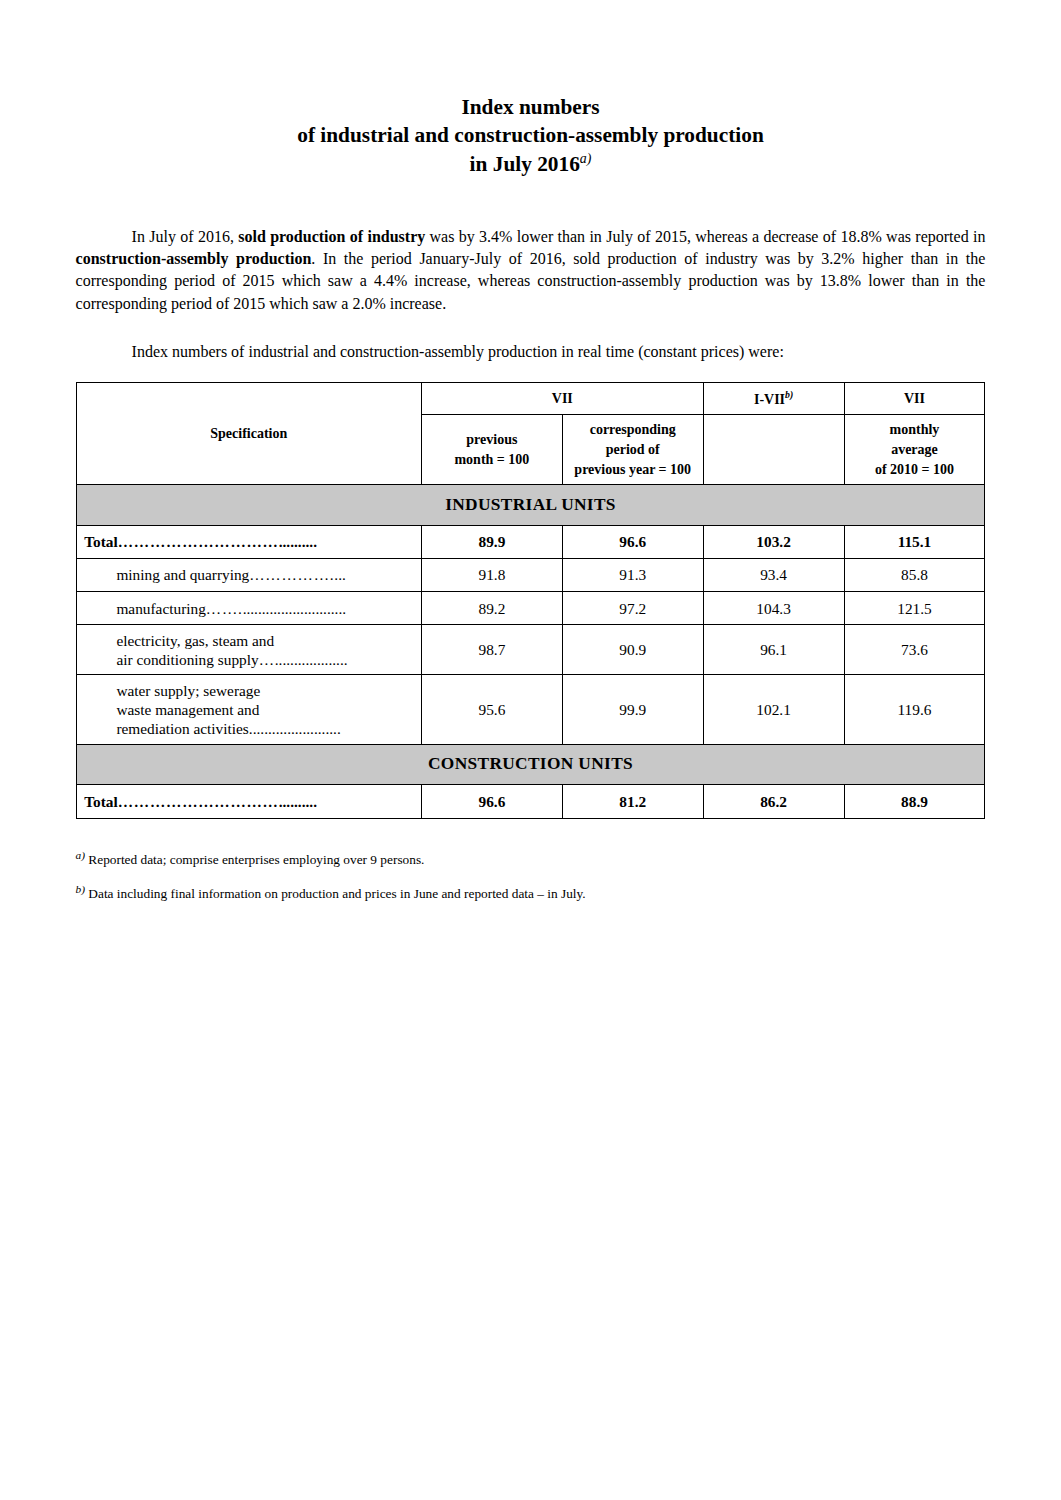Index numbers
of industrial and construction-assembly production
in July 2016a)
In July of 2016, sold production of industry was by 3.4% lower than in July of 2015, whereas a decrease of 18.8% was reported in construction-assembly production. In the period January-July of 2016, sold production of industry was by 3.2% higher than in the corresponding period of 2015 which saw a 4.4% increase, whereas construction-assembly production was by 13.8% lower than in the corresponding period of 2015 which saw a 2.0% increase.
Index numbers of industrial and construction-assembly production in real time (constant prices) were:
| Specification | VII | I-VII b) | VII |
| --- | --- | --- | --- |
| previous month = 100 | corresponding period of previous year = 100 | | monthly average of 2010 = 100 |
| INDUSTRIAL UNITS |
| Total ………………………… .......... | 89.9 | 96.6 | 103.2 | 115.1 |
| mining and quarrying ……………. ... | 91.8 | 91.3 | 93.4 | 85.8 |
| manufacturing ……. ........................... | 89.2 | 97.2 | 104.3 | 121.5 |
| electricity, gas, steam and air conditioning supply … ................... | 98.7 | 90.9 | 96.1 | 73.6 |
| water supply; sewerage waste management and remediation activities........................ | 95.6 | 99.9 | 102.1 | 119.6 |
| CONSTRUCTION UNITS |
| Total ………………………… .......... | 96.6 | 81.2 | 86.2 | 88.9 |
a) Reported data; comprise enterprises employing over 9 persons.
b) Data including final information on production and prices in June and reported data – in July.